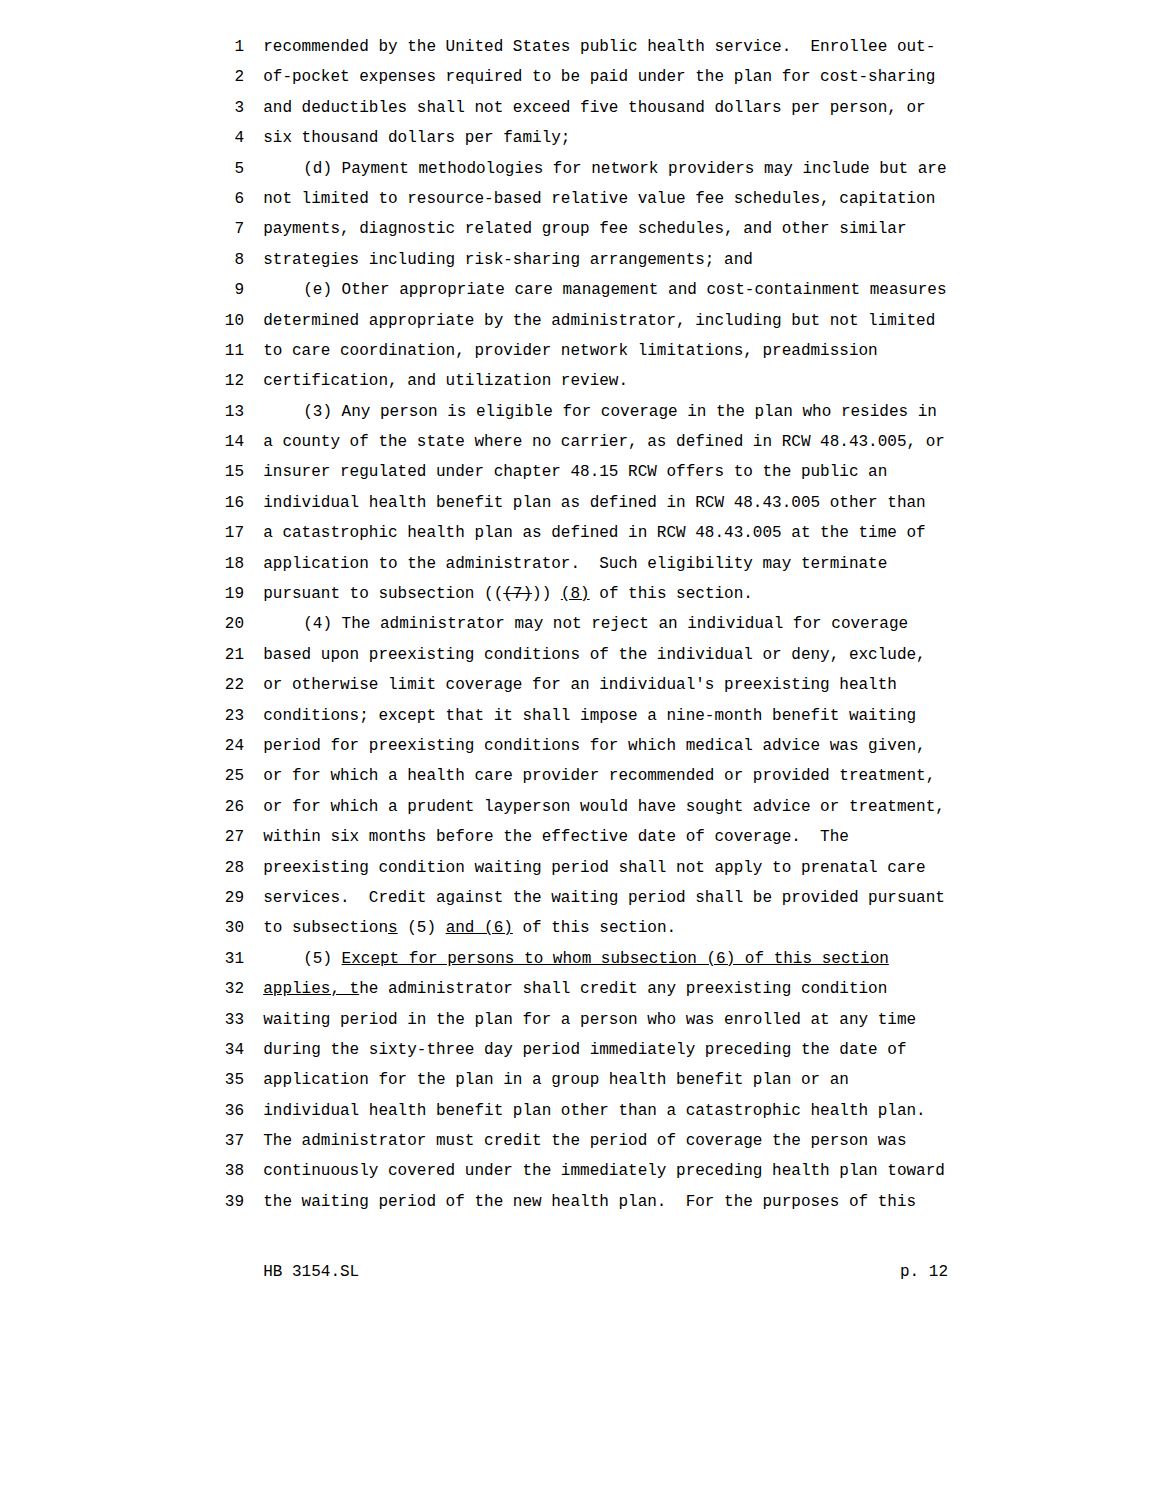recommended by the United States public health service. Enrollee out-
of-pocket expenses required to be paid under the plan for cost-sharing
and deductibles shall not exceed five thousand dollars per person, or
six thousand dollars per family;
(d) Payment methodologies for network providers may include but are
not limited to resource-based relative value fee schedules, capitation
payments, diagnostic related group fee schedules, and other similar
strategies including risk-sharing arrangements; and
(e) Other appropriate care management and cost-containment measures
determined appropriate by the administrator, including but not limited
to care coordination, provider network limitations, preadmission
certification, and utilization review.
(3) Any person is eligible for coverage in the plan who resides in
a county of the state where no carrier, as defined in RCW 48.43.005, or
insurer regulated under chapter 48.15 RCW offers to the public an
individual health benefit plan as defined in RCW 48.43.005 other than
a catastrophic health plan as defined in RCW 48.43.005 at the time of
application to the administrator. Such eligibility may terminate
pursuant to subsection (((7))) (8) of this section.
(4) The administrator may not reject an individual for coverage
based upon preexisting conditions of the individual or deny, exclude,
or otherwise limit coverage for an individual's preexisting health
conditions; except that it shall impose a nine-month benefit waiting
period for preexisting conditions for which medical advice was given,
or for which a health care provider recommended or provided treatment,
or for which a prudent layperson would have sought advice or treatment,
within six months before the effective date of coverage. The
preexisting condition waiting period shall not apply to prenatal care
services. Credit against the waiting period shall be provided pursuant
to subsections (5) and (6) of this section.
(5) Except for persons to whom subsection (6) of this section
applies, the administrator shall credit any preexisting condition
waiting period in the plan for a person who was enrolled at any time
during the sixty-three day period immediately preceding the date of
application for the plan in a group health benefit plan or an
individual health benefit plan other than a catastrophic health plan.
The administrator must credit the period of coverage the person was
continuously covered under the immediately preceding health plan toward
the waiting period of the new health plan. For the purposes of this
HB 3154.SL p. 12